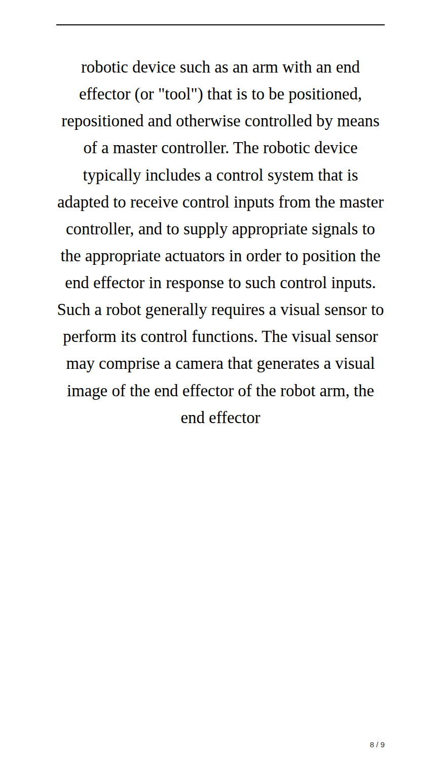robotic device such as an arm with an end effector (or "tool") that is to be positioned, repositioned and otherwise controlled by means of a master controller. The robotic device typically includes a control system that is adapted to receive control inputs from the master controller, and to supply appropriate signals to the appropriate actuators in order to position the end effector in response to such control inputs. Such a robot generally requires a visual sensor to perform its control functions. The visual sensor may comprise a camera that generates a visual image of the end effector of the robot arm, the end effector
8 / 9